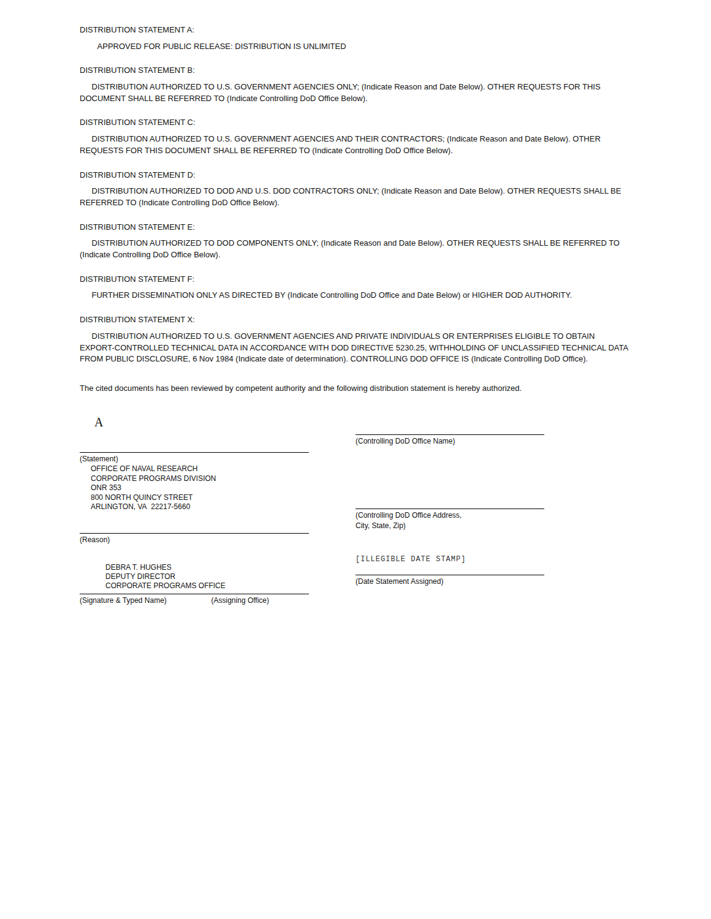DISTRIBUTION STATEMENT A:
APPROVED FOR PUBLIC RELEASE: DISTRIBUTION IS UNLIMITED
DISTRIBUTION STATEMENT B:
DISTRIBUTION AUTHORIZED TO U.S. GOVERNMENT AGENCIES ONLY; (Indicate Reason and Date Below). OTHER REQUESTS FOR THIS DOCUMENT SHALL BE REFERRED TO (Indicate Controlling DoD Office Below).
DISTRIBUTION STATEMENT C:
DISTRIBUTION AUTHORIZED TO U.S. GOVERNMENT AGENCIES AND THEIR CONTRACTORS; (Indicate Reason and Date Below). OTHER REQUESTS FOR THIS DOCUMENT SHALL BE REFERRED TO (Indicate Controlling DoD Office Below).
DISTRIBUTION STATEMENT D:
DISTRIBUTION AUTHORIZED TO DOD AND U.S. DOD CONTRACTORS ONLY; (Indicate Reason and Date Below). OTHER REQUESTS SHALL BE REFERRED TO (Indicate Controlling DoD Office Below).
DISTRIBUTION STATEMENT E:
DISTRIBUTION AUTHORIZED TO DOD COMPONENTS ONLY; (Indicate Reason and Date Below). OTHER REQUESTS SHALL BE REFERRED TO (Indicate Controlling DoD Office Below).
DISTRIBUTION STATEMENT F:
FURTHER DISSEMINATION ONLY AS DIRECTED BY (Indicate Controlling DoD Office and Date Below) or HIGHER DOD AUTHORITY.
DISTRIBUTION STATEMENT X:
DISTRIBUTION AUTHORIZED TO U.S. GOVERNMENT AGENCIES AND PRIVATE INDIVIDUALS OR ENTERPRISES ELIGIBLE TO OBTAIN EXPORT-CONTROLLED TECHNICAL DATA IN ACCORDANCE WITH DOD DIRECTIVE 5230.25, WITHHOLDING OF UNCLASSIFIED TECHNICAL DATA FROM PUBLIC DISCLOSURE, 6 Nov 1984 (Indicate date of determination). CONTROLLING DOD OFFICE IS (Indicate Controlling DoD Office).
The cited documents has been reviewed by competent authority and the following distribution statement is hereby authorized.
| A (Statement) | (Controlling DoD Office Name) |
| OFFICE OF NAVAL RESEARCH CORPORATE PROGRAMS DIVISION ONR 353 800 NORTH QUINCY STREET ARLINGTON, VA 22217-5660 (Reason) | (Controlling DoD Office Address, City, State, Zip) |
| DEBRA T. HUGHES DEPUTY DIRECTOR CORPORATE PROGRAMS OFFICE (Signature & Typed Name) (Assigning Office) | [ILLEGIBLE DATE STAMP] (Date Statement Assigned) |